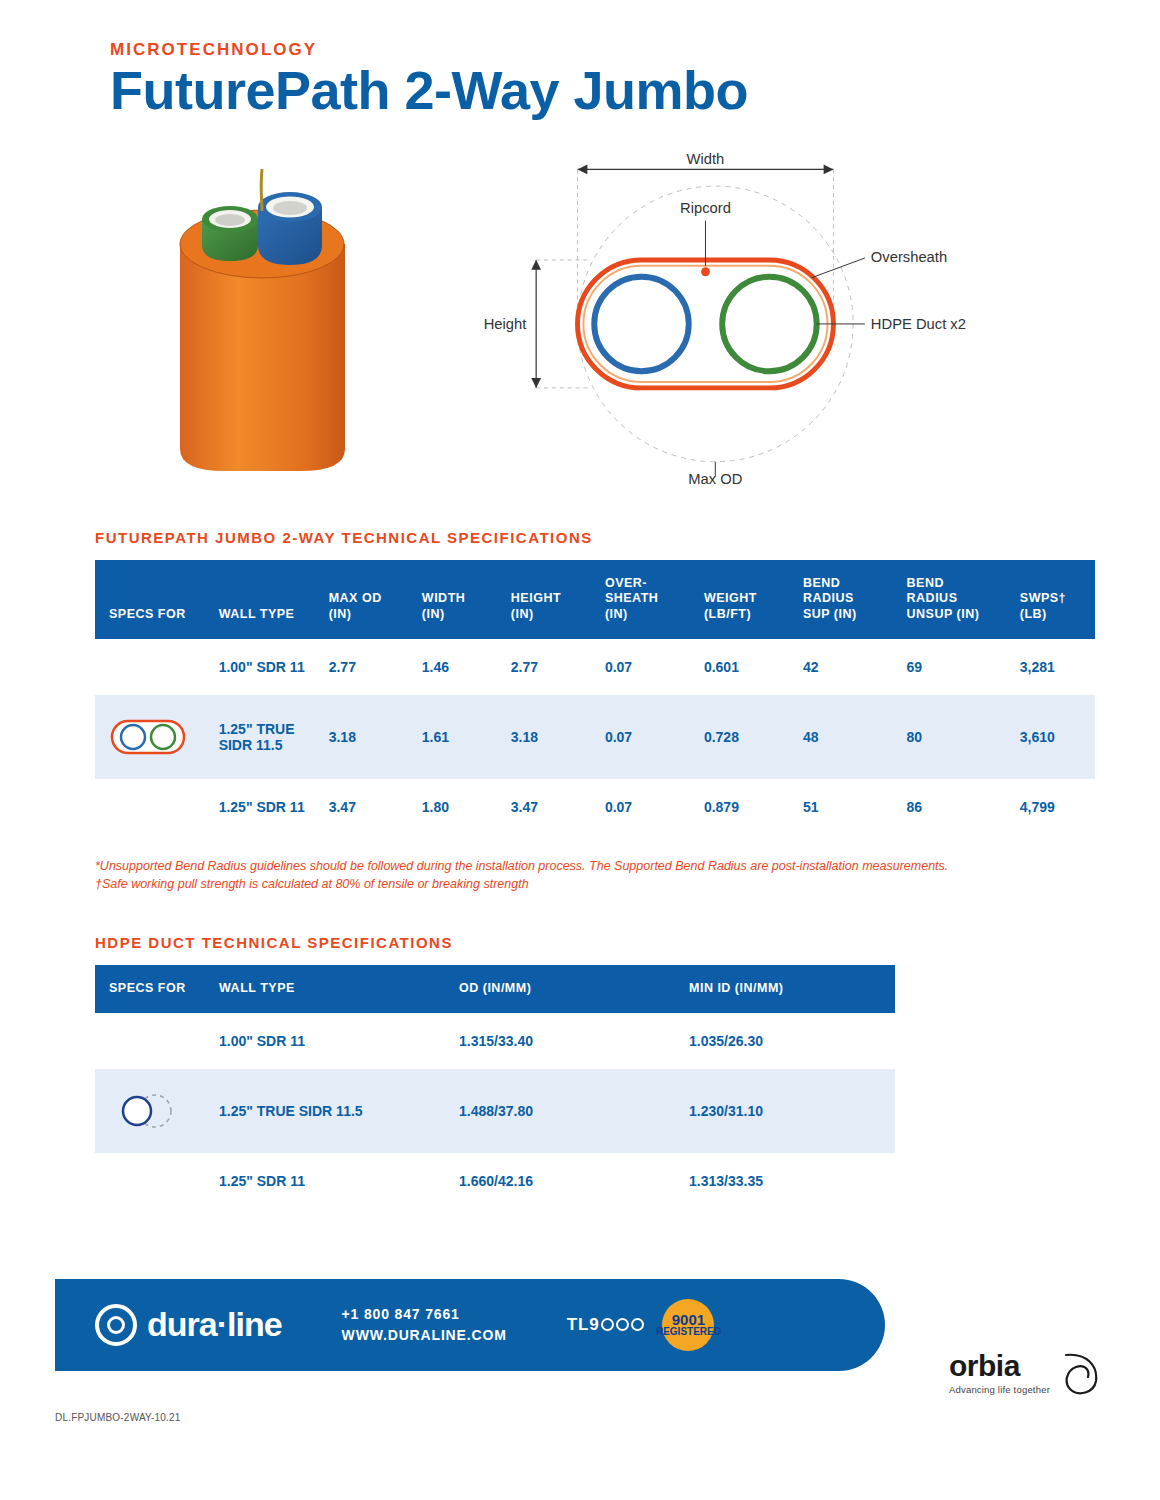Microtechnology
FuturePath 2-Way Jumbo
Width Ripcord Oversheath HDPE Duct x2 Height Max OD
FuturePath Jumbo 2-Way Technical Specifications
| Specs For | Wall Type | Max OD (in) | Width (in) | Height (in) | Over- sheath (in) | Weight (lb/ft) | Bend Radius Sup (in) | Bend Radius Unsup (in) | SWPS† (lb) |
| --- | --- | --- | --- | --- | --- | --- | --- | --- | --- |
| | 1.00" SDR 11 | 2.77 | 1.46 | 2.77 | 0.07 | 0.601 | 42 | 69 | 3,281 |
| | 1.25" TRUE SIDR 11.5 | 3.18 | 1.61 | 3.18 | 0.07 | 0.728 | 48 | 80 | 3,610 |
| | 1.25" SDR 11 | 3.47 | 1.80 | 3.47 | 0.07 | 0.879 | 51 | 86 | 4,799 |
*Unsupported Bend Radius guidelines should be followed during the installation process. The Supported Bend Radius are post-installation measurements.
†Safe working pull strength is calculated at 80% of tensile or breaking strength
HDPE Duct Technical Specifications
| Specs For | Wall Type | OD (in/mm) | Min ID (in/mm) |
| --- | --- | --- | --- |
| | 1.00" SDR 11 | 1.315/33.40 | 1.035/26.30 |
| | 1.25" TRUE SIDR 11.5 | 1.488/37.80 | 1.230/31.10 |
| | 1.25" SDR 11 | 1.660/42.16 | 1.313/33.35 |
dura·line
+1 800 847 7661
WWW.DURALINE.COM
TL9
9001 REGISTERED
orbia
Advancing life together
DL.FPJUMBO-2WAY-10.21